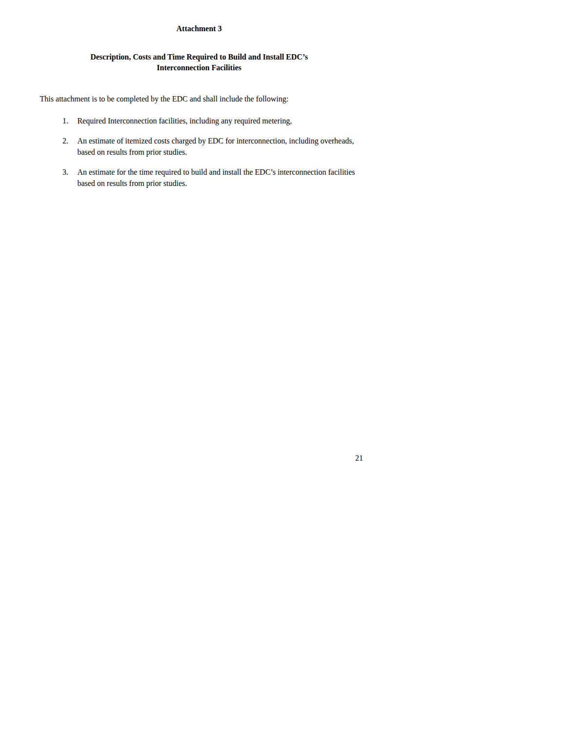Attachment 3
Description, Costs and Time Required to Build and Install EDC’s
Interconnection Facilities
This attachment is to be completed by the EDC and shall include the following:
Required Interconnection facilities, including any required metering,
An estimate of itemized costs charged by EDC for interconnection, including overheads, based on results from prior studies.
An estimate for the time required to build and install the EDC’s interconnection facilities based on results from prior studies.
21